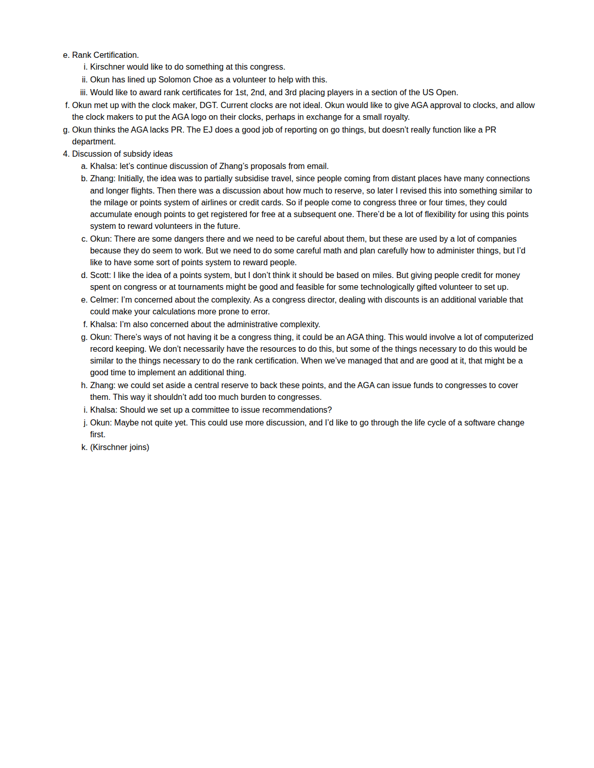Rank Certification.
Kirschner would like to do something at this congress.
Okun has lined up Solomon Choe as a volunteer to help with this.
Would like to award rank certificates for 1st, 2nd, and 3rd placing players in a section of the US Open.
Okun met up with the clock maker, DGT. Current clocks are not ideal. Okun would like to give AGA approval to clocks, and allow the clock makers to put the AGA logo on their clocks, perhaps in exchange for a small royalty.
Okun thinks the AGA lacks PR. The EJ does a good job of reporting on go things, but doesn’t really function like a PR department.
Discussion of subsidy ideas
Khalsa: let’s continue discussion of Zhang’s proposals from email.
Zhang: Initially, the idea was to partially subsidise travel, since people coming from distant places have many connections and longer flights. Then there was a discussion about how much to reserve, so later I revised this into something similar to the milage or points system of airlines or credit cards. So if people come to congress three or four times, they could accumulate enough points to get registered for free at a subsequent one. There’d be a lot of flexibility for using this points system to reward volunteers in the future.
Okun: There are some dangers there and we need to be careful about them, but these are used by a lot of companies because they do seem to work. But we need to do some careful math and plan carefully how to administer things, but I’d like to have some sort of points system to reward people.
Scott: I like the idea of a points system, but I don’t think it should be based on miles. But giving people credit for money spent on congress or at tournaments might be good and feasible for some technologically gifted volunteer to set up.
Celmer: I’m concerned about the complexity. As a congress director, dealing with discounts is an additional variable that could make your calculations more prone to error.
Khalsa: I’m also concerned about the administrative complexity.
Okun: There’s ways of not having it be a congress thing, it could be an AGA thing. This would involve a lot of computerized record keeping. We don’t necessarily have the resources to do this, but some of the things necessary to do this would be similar to the things necessary to do the rank certification. When we’ve managed that and are good at it, that might be a good time to implement an additional thing.
Zhang: we could set aside a central reserve to back these points, and the AGA can issue funds to congresses to cover them. This way it shouldn’t add too much burden to congresses.
Khalsa: Should we set up a committee to issue recommendations?
Okun: Maybe not quite yet. This could use more discussion, and I’d like to go through the life cycle of a software change first.
(Kirschner joins)